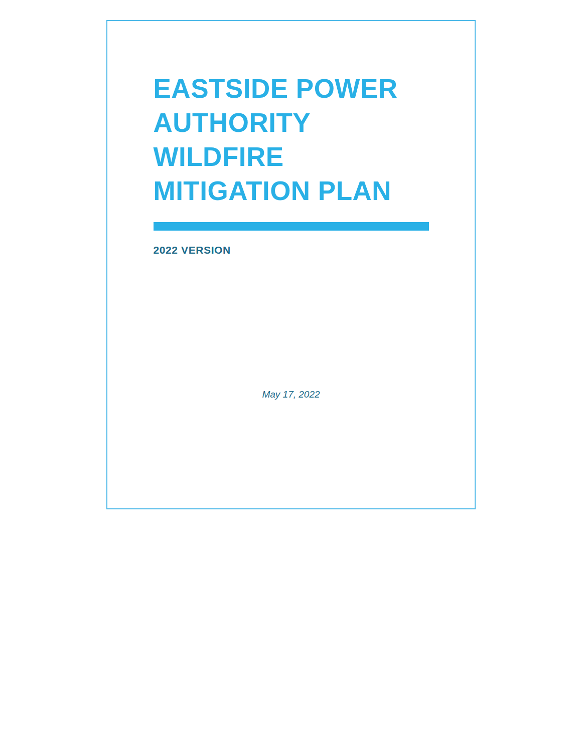Eastside Power Authority Wildfire Mitigation Plan
2022 VERSION
May 17, 2022